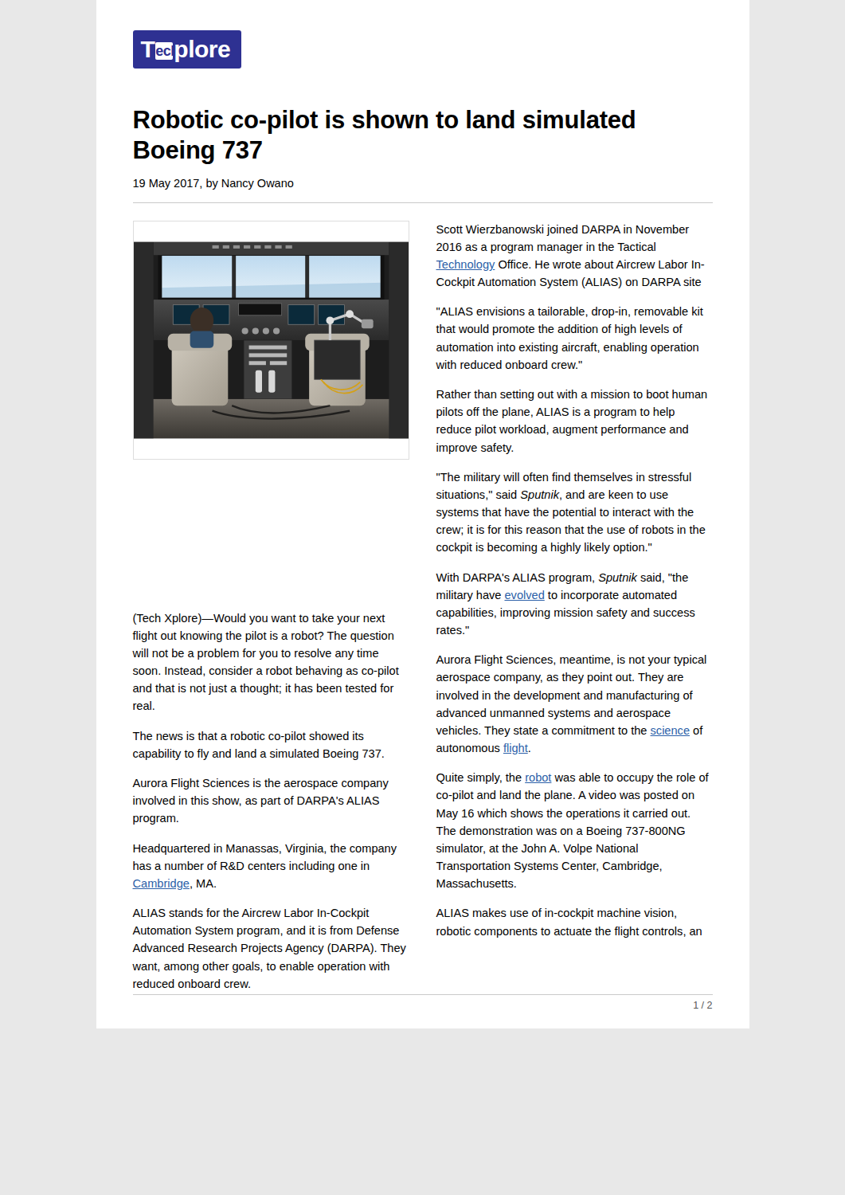Techplore
Robotic co-pilot is shown to land simulated
Boeing 737
19 May 2017, by Nancy Owano
(Tech Xplore)—Would you want to take your next flight out knowing the pilot is a robot? The question will not be a problem for you to resolve any time soon. Instead, consider a robot behaving as co-pilot and that is not just a thought; it has been tested for real.
The news is that a robotic co-pilot showed its capability to fly and land a simulated Boeing 737.
Aurora Flight Sciences is the aerospace company involved in this show, as part of DARPA's ALIAS program.
Headquartered in Manassas, Virginia, the company has a number of R&D centers including one in Cambridge, MA.
ALIAS stands for the Aircrew Labor In-Cockpit Automation System program, and it is from Defense Advanced Research Projects Agency (DARPA). They want, among other goals, to enable operation with reduced onboard crew.
Scott Wierzbanowski joined DARPA in November 2016 as a program manager in the Tactical Technology Office. He wrote about Aircrew Labor In-Cockpit Automation System (ALIAS) on DARPA site
"ALIAS envisions a tailorable, drop-in, removable kit that would promote the addition of high levels of automation into existing aircraft, enabling operation with reduced onboard crew."
Rather than setting out with a mission to boot human pilots off the plane, ALIAS is a program to help reduce pilot workload, augment performance and improve safety.
"The military will often find themselves in stressful situations," said Sputnik, and are keen to use systems that have the potential to interact with the crew; it is for this reason that the use of robots in the cockpit is becoming a highly likely option."
With DARPA's ALIAS program, Sputnik said, "the military have evolved to incorporate automated capabilities, improving mission safety and success rates."
Aurora Flight Sciences, meantime, is not your typical aerospace company, as they point out. They are involved in the development and manufacturing of advanced unmanned systems and aerospace vehicles. They state a commitment to the science of autonomous flight.
Quite simply, the robot was able to occupy the role of co-pilot and land the plane. A video was posted on May 16 which shows the operations it carried out. The demonstration was on a Boeing 737-800NG simulator, at the John A. Volpe National Transportation Systems Center, Cambridge, Massachusetts.
ALIAS makes use of in-cockpit machine vision, robotic components to actuate the flight controls, an
1 / 2